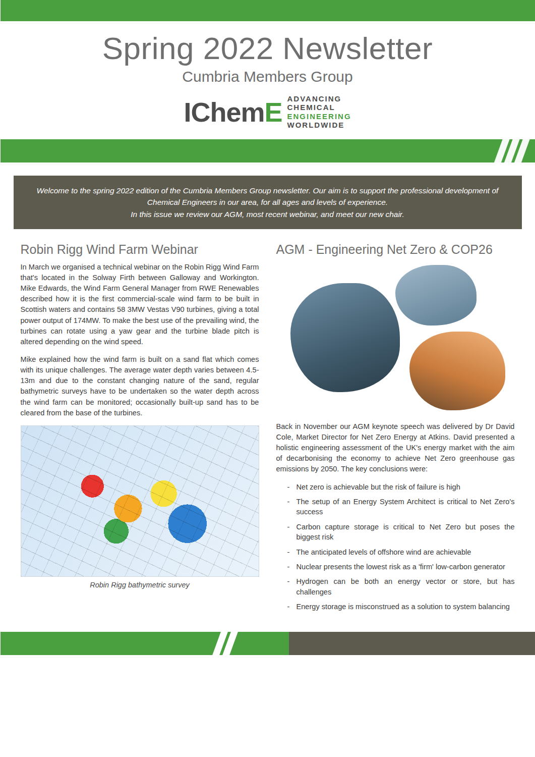Spring 2022 Newsletter
Cumbria Members Group
IChemE
Advancing Chemical Engineering Worldwide
Welcome to the spring 2022 edition of the Cumbria Members Group newsletter. Our aim is to support the professional development of Chemical Engineers in our area, for all ages and levels of experience.
In this issue we review our AGM, most recent webinar, and meet our new chair.
Robin Rigg Wind Farm Webinar
In March we organised a technical webinar on the Robin Rigg Wind Farm that's located in the Solway Firth between Galloway and Workington. Mike Edwards, the Wind Farm General Manager from RWE Renewables described how it is the first commercial-scale wind farm to be built in Scottish waters and contains 58 3MW Vestas V90 turbines, giving a total power output of 174MW. To make the best use of the prevailing wind, the turbines can rotate using a yaw gear and the turbine blade pitch is altered depending on the wind speed.
Mike explained how the wind farm is built on a sand flat which comes with its unique challenges. The average water depth varies between 4.5-13m and due to the constant changing nature of the sand, regular bathymetric surveys have to be undertaken so the water depth across the wind farm can be monitored; occasionally built-up sand has to be cleared from the base of the turbines.
Robin Rigg bathymetric survey
AGM - Engineering Net Zero & COP26
Back in November our AGM keynote speech was delivered by Dr David Cole, Market Director for Net Zero Energy at Atkins. David presented a holistic engineering assessment of the UK's energy market with the aim of decarbonising the economy to achieve Net Zero greenhouse gas emissions by 2050. The key conclusions were:
Net zero is achievable but the risk of failure is high
The setup of an Energy System Architect is critical to Net Zero's success
Carbon capture storage is critical to Net Zero but poses the biggest risk
The anticipated levels of offshore wind are achievable
Nuclear presents the lowest risk as a 'firm' low-carbon generator
Hydrogen can be both an energy vector or store, but has challenges
Energy storage is misconstrued as a solution to system balancing